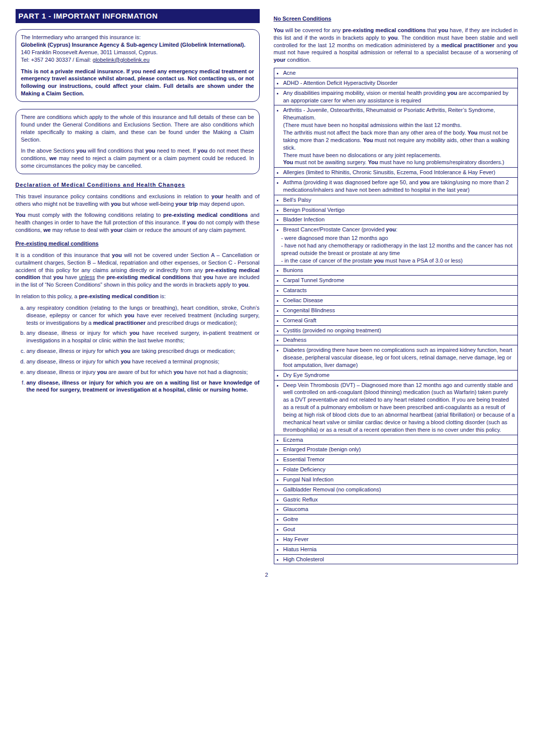PART 1 - IMPORTANT INFORMATION
The Intermediary who arranged this insurance is:
Globelink (Cyprus) Insurance Agency & Sub-agency Limited (Globelink International).
140 Franklin Roosevelt Avenue, 3011 Limassol, Cyprus.
Tel: +357 240 30337 / Email: globelink@globelink.eu
This is not a private medical insurance. If you need any emergency medical treatment or emergency travel assistance whilst abroad, please contact us. Not contacting us, or not following our instructions, could affect your claim. Full details are shown under the Making a Claim Section.
There are conditions which apply to the whole of this insurance and full details of these can be found under the General Conditions and Exclusions Section. There are also conditions which relate specifically to making a claim, and these can be found under the Making a Claim Section.
In the above Sections you will find conditions that you need to meet. If you do not meet these conditions, we may need to reject a claim payment or a claim payment could be reduced. In some circumstances the policy may be cancelled.
Declaration of Medical Conditions and Health Changes
This travel insurance policy contains conditions and exclusions in relation to your health and of others who might not be travelling with you but whose well-being your trip may depend upon.
You must comply with the following conditions relating to pre-existing medical conditions and health changes in order to have the full protection of this insurance. If you do not comply with these conditions, we may refuse to deal with your claim or reduce the amount of any claim payment.
Pre-existing medical conditions
It is a condition of this insurance that you will not be covered under Section A – Cancellation or curtailment charges, Section B – Medical, repatriation and other expenses, or Section C - Personal accident of this policy for any claims arising directly or indirectly from any pre-existing medical condition that you have unless the pre-existing medical conditions that you have are included in the list of “No Screen Conditions” shown in this policy and the words in brackets apply to you.
In relation to this policy, a pre-existing medical condition is:
any respiratory condition (relating to the lungs or breathing), heart condition, stroke, Crohn’s disease, epilepsy or cancer for which you have ever received treatment (including surgery, tests or investigations by a medical practitioner and prescribed drugs or medication);
any disease, illness or injury for which you have received surgery, in-patient treatment or investigations in a hospital or clinic within the last twelve months;
any disease, illness or injury for which you are taking prescribed drugs or medication;
any disease, illness or injury for which you have received a terminal prognosis;
any disease, illness or injury you are aware of but for which you have not had a diagnosis;
any disease, illness or injury for which you are on a waiting list or have knowledge of the need for surgery, treatment or investigation at a hospital, clinic or nursing home.
No Screen Conditions
You will be covered for any pre-existing medical conditions that you have, if they are included in this list and if the words in brackets apply to you. The condition must have been stable and well controlled for the last 12 months on medication administered by a medical practitioner and you must not have required a hospital admission or referral to a specialist because of a worsening of your condition.
| Acne |
| ADHD - Attention Deficit Hyperactivity Disorder |
| Any disabilities impairing mobility, vision or mental health providing you are accompanied by an appropriate carer for when any assistance is required |
| Arthritis - Juvenile, Osteoarthritis, Rheumatoid or Psoriatic Arthritis, Reiter’s Syndrome, Rheumatism. (There must have been no hospital admissions within the last 12 months. The arthritis must not affect the back more than any other area of the body. You must not be taking more than 2 medications. You must not require any mobility aids, other than a walking stick. There must have been no dislocations or any joint replacements. You must not be awaiting surgery. You must have no lung problems/respiratory disorders.) |
| Allergies (limited to Rhinitis, Chronic Sinusitis, Eczema, Food Intolerance & Hay Fever) |
| Asthma (providing it was diagnosed before age 50, and you are taking/using no more than 2 medications/inhalers and have not been admitted to hospital in the last year) |
| Bell’s Palsy |
| Benign Positional Vertigo |
| Bladder Infection |
| Breast Cancer/Prostate Cancer (provided you : were diagnosed more than 12 months ago have not had any chemotherapy or radiotherapy in the last 12 months and the cancer has not spread outside the breast or prostate at any time in the case of cancer of the prostate you must have a PSA of 3.0 or less) |
| Bunions |
| Carpal Tunnel Syndrome |
| Cataracts |
| Coeliac Disease |
| Congenital Blindness |
| Corneal Graft |
| Cystitis (provided no ongoing treatment) |
| Deafness |
| Diabetes (providing there have been no complications such as impaired kidney function, heart disease, peripheral vascular disease, leg or foot ulcers, retinal damage, nerve damage, leg or foot amputation, liver damage) |
| Dry Eye Syndrome |
| Deep Vein Thrombosis (DVT) – Diagnosed more than 12 months ago and currently stable and well controlled on anti-coagulant (blood thinning) medication (such as Warfarin) taken purely as a DVT preventative and not related to any heart related condition. If you are being treated as a result of a pulmonary embolism or have been prescribed anti-coagulants as a result of being at high risk of blood clots due to an abnormal heartbeat (atrial fibrillation) or because of a mechanical heart valve or similar cardiac device or having a blood clotting disorder (such as thrombophilia) or as a result of a recent operation then there is no cover under this policy. |
| Eczema |
| Enlarged Prostate (benign only) |
| Essential Tremor |
| Folate Deficiency |
| Fungal Nail Infection |
| Gallbladder Removal (no complications) |
| Gastric Reflux |
| Glaucoma |
| Goitre |
| Gout |
| Hay Fever |
| Hiatus Hernia |
| High Cholesterol |
2